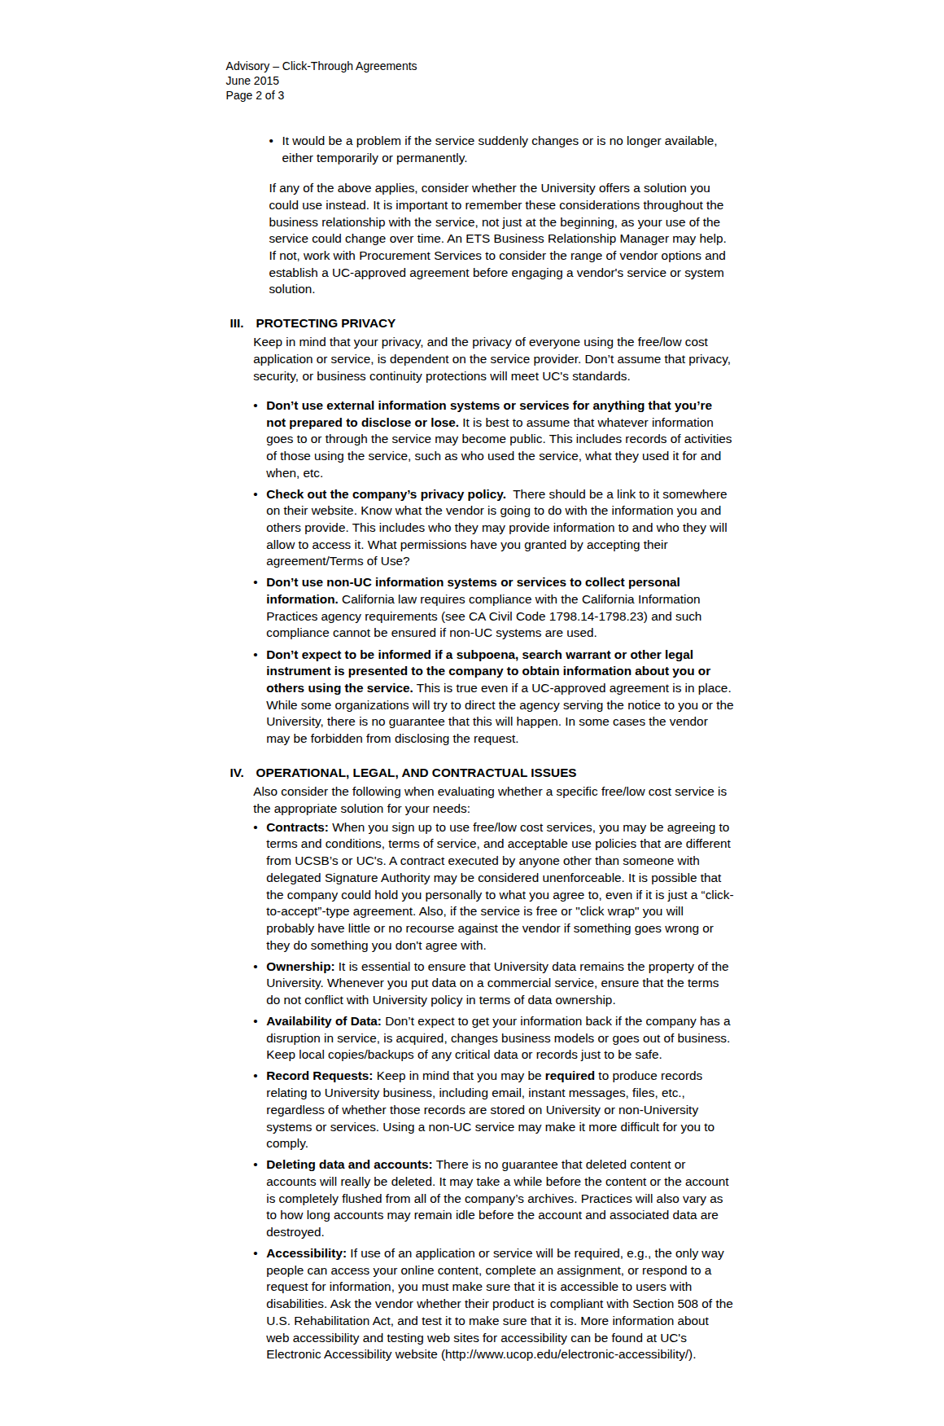Advisory – Click-Through Agreements
June 2015
Page 2 of 3
It would be a problem if the service suddenly changes or is no longer available, either temporarily or permanently.
If any of the above applies, consider whether the University offers a solution you could use instead. It is important to remember these considerations throughout the business relationship with the service, not just at the beginning, as your use of the service could change over time. An ETS Business Relationship Manager may help. If not, work with Procurement Services to consider the range of vendor options and establish a UC-approved agreement before engaging a vendor's service or system solution.
III. PROTECTING PRIVACY
Keep in mind that your privacy, and the privacy of everyone using the free/low cost application or service, is dependent on the service provider. Don’t assume that privacy, security, or business continuity protections will meet UC's standards.
Don’t use external information systems or services for anything that you’re not prepared to disclose or lose. It is best to assume that whatever information goes to or through the service may become public. This includes records of activities of those using the service, such as who used the service, what they used it for and when, etc.
Check out the company’s privacy policy. There should be a link to it somewhere on their website. Know what the vendor is going to do with the information you and others provide. This includes who they may provide information to and who they will allow to access it. What permissions have you granted by accepting their agreement/Terms of Use?
Don’t use non-UC information systems or services to collect personal information. California law requires compliance with the California Information Practices agency requirements (see CA Civil Code 1798.14-1798.23) and such compliance cannot be ensured if non-UC systems are used.
Don’t expect to be informed if a subpoena, search warrant or other legal instrument is presented to the company to obtain information about you or others using the service. This is true even if a UC-approved agreement is in place. While some organizations will try to direct the agency serving the notice to you or the University, there is no guarantee that this will happen. In some cases the vendor may be forbidden from disclosing the request.
IV. OPERATIONAL, LEGAL, AND CONTRACTUAL ISSUES
Also consider the following when evaluating whether a specific free/low cost service is the appropriate solution for your needs:
Contracts: When you sign up to use free/low cost services, you may be agreeing to terms and conditions, terms of service, and acceptable use policies that are different from UCSB’s or UC's. A contract executed by anyone other than someone with delegated Signature Authority may be considered unenforceable. It is possible that the company could hold you personally to what you agree to, even if it is just a “click-to-accept”-type agreement. Also, if the service is free or "click wrap" you will probably have little or no recourse against the vendor if something goes wrong or they do something you don't agree with.
Ownership: It is essential to ensure that University data remains the property of the University. Whenever you put data on a commercial service, ensure that the terms do not conflict with University policy in terms of data ownership.
Availability of Data: Don’t expect to get your information back if the company has a disruption in service, is acquired, changes business models or goes out of business. Keep local copies/backups of any critical data or records just to be safe.
Record Requests: Keep in mind that you may be required to produce records relating to University business, including email, instant messages, files, etc., regardless of whether those records are stored on University or non-University systems or services. Using a non-UC service may make it more difficult for you to comply.
Deleting data and accounts: There is no guarantee that deleted content or accounts will really be deleted. It may take a while before the content or the account is completely flushed from all of the company’s archives. Practices will also vary as to how long accounts may remain idle before the account and associated data are destroyed.
Accessibility: If use of an application or service will be required, e.g., the only way people can access your online content, complete an assignment, or respond to a request for information, you must make sure that it is accessible to users with disabilities. Ask the vendor whether their product is compliant with Section 508 of the U.S. Rehabilitation Act, and test it to make sure that it is. More information about web accessibility and testing web sites for accessibility can be found at UC's Electronic Accessibility website (http://www.ucop.edu/electronic-accessibility/).